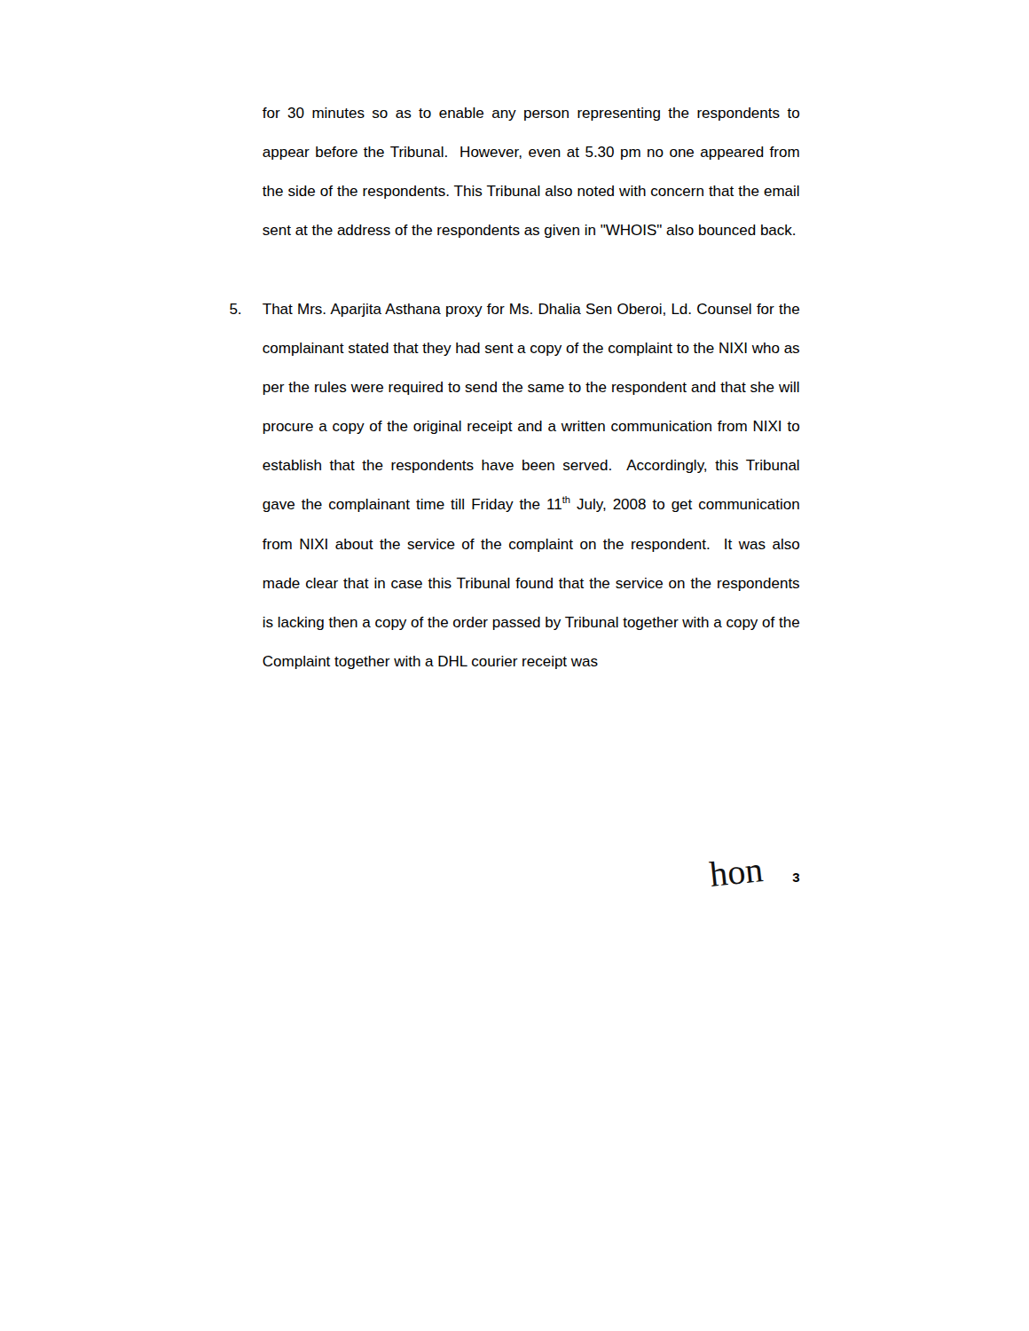for 30 minutes so as to enable any person representing the respondents to appear before the Tribunal. However, even at 5.30 pm no one appeared from the side of the respondents. This Tribunal also noted with concern that the email sent at the address of the respondents as given in "WHOIS" also bounced back.
5.
That Mrs. Aparjita Asthana proxy for Ms. Dhalia Sen Oberoi, Ld. Counsel for the complainant stated that they had sent a copy of the complaint to the NIXI who as per the rules were required to send the same to the respondent and that she will procure a copy of the original receipt and a written communication from NIXI to establish that the respondents have been served. Accordingly, this Tribunal gave the complainant time till Friday the 11th July, 2008 to get communication from NIXI about the service of the complaint on the respondent. It was also made clear that in case this Tribunal found that the service on the respondents is lacking then a copy of the order passed by Tribunal together with a copy of the Complaint together with a DHL courier receipt was
hon
3